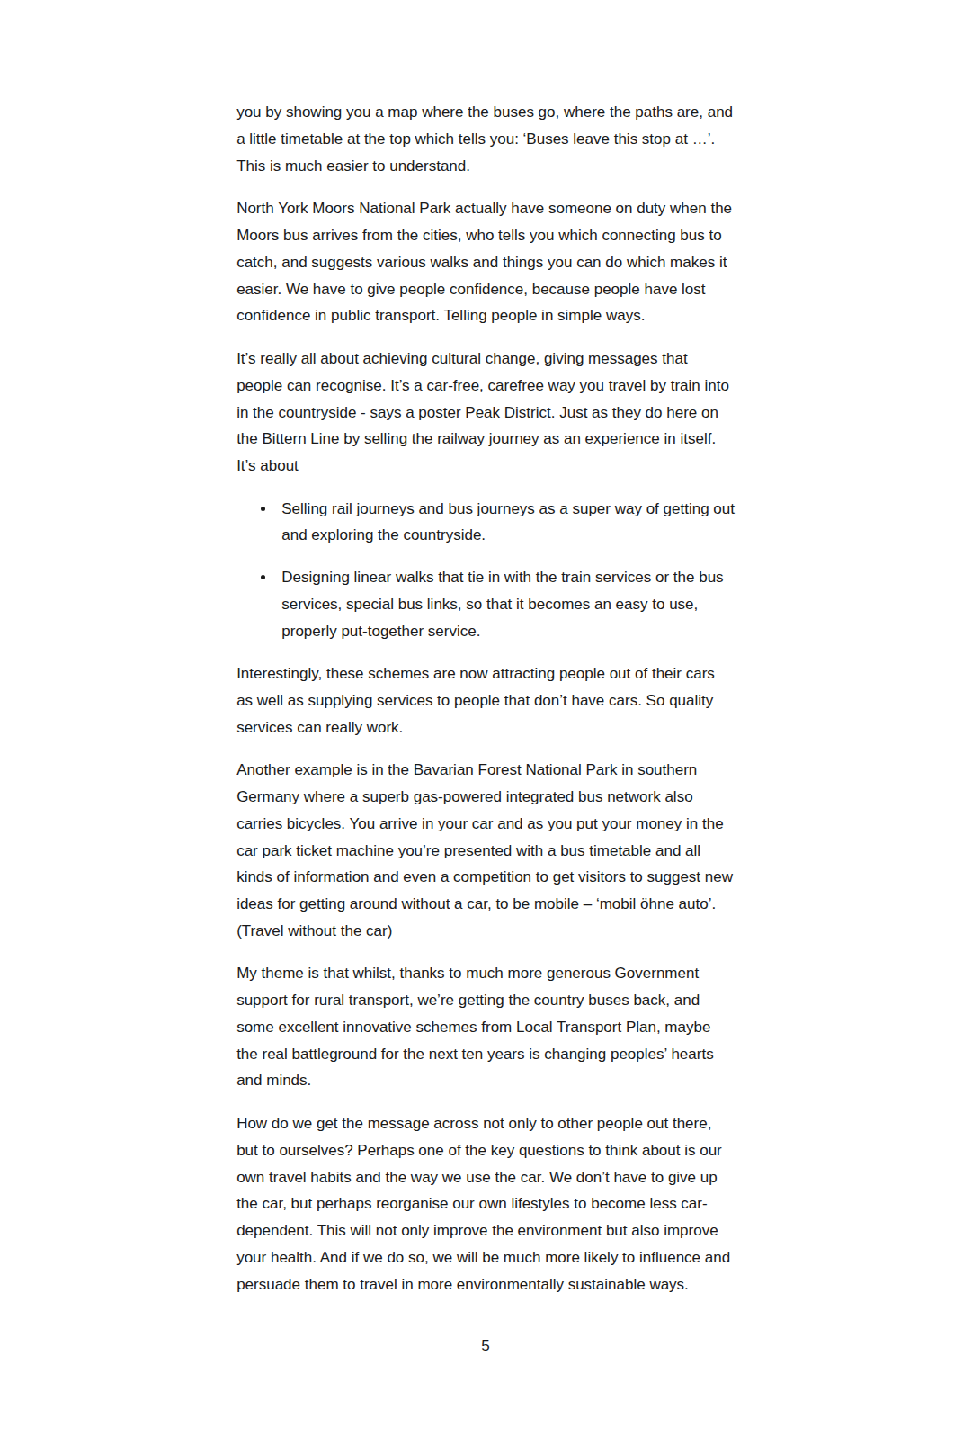you by showing you a map where the buses go, where the paths are, and a little timetable at the top which tells you: ‘Buses leave this stop at …’. This is much easier to understand.
North York Moors National Park actually have someone on duty when the Moors bus arrives from the cities, who tells you which connecting bus to catch, and suggests various walks and things you can do which makes it easier. We have to give people confidence, because people have lost confidence in public transport. Telling people in simple ways.
It’s really all about achieving cultural change, giving messages that people can recognise. It’s a car-free, carefree way you travel by train into in the countryside - says a poster Peak District. Just as they do here on the Bittern Line by selling the railway journey as an experience in itself. It’s about
Selling rail journeys and bus journeys as a super way of getting out and exploring the countryside.
Designing linear walks that tie in with the train services or the bus services, special bus links, so that it becomes an easy to use, properly put-together service.
Interestingly, these schemes are now attracting people out of their cars as well as supplying services to people that don’t have cars. So quality services can really work.
Another example is in the Bavarian Forest National Park in southern Germany where a superb gas-powered integrated bus network also carries bicycles. You arrive in your car and as you put your money in the car park ticket machine you’re presented with a bus timetable and all kinds of information and even a competition to get visitors to suggest new ideas for getting around without a car, to be mobile – ‘mobil öhne auto’. (Travel without the car)
My theme is that whilst, thanks to much more generous Government support for rural transport, we’re getting the country buses back, and some excellent innovative schemes from Local Transport Plan, maybe the real battleground for the next ten years is changing peoples’ hearts and minds.
How do we get the message across not only to other people out there, but to ourselves? Perhaps one of the key questions to think about is our own travel habits and the way we use the car. We don’t have to give up the car, but perhaps reorganise our own lifestyles to become less car-dependent. This will not only improve the environment but also improve your health. And if we do so, we will be much more likely to influence and persuade them to travel in more environmentally sustainable ways.
5